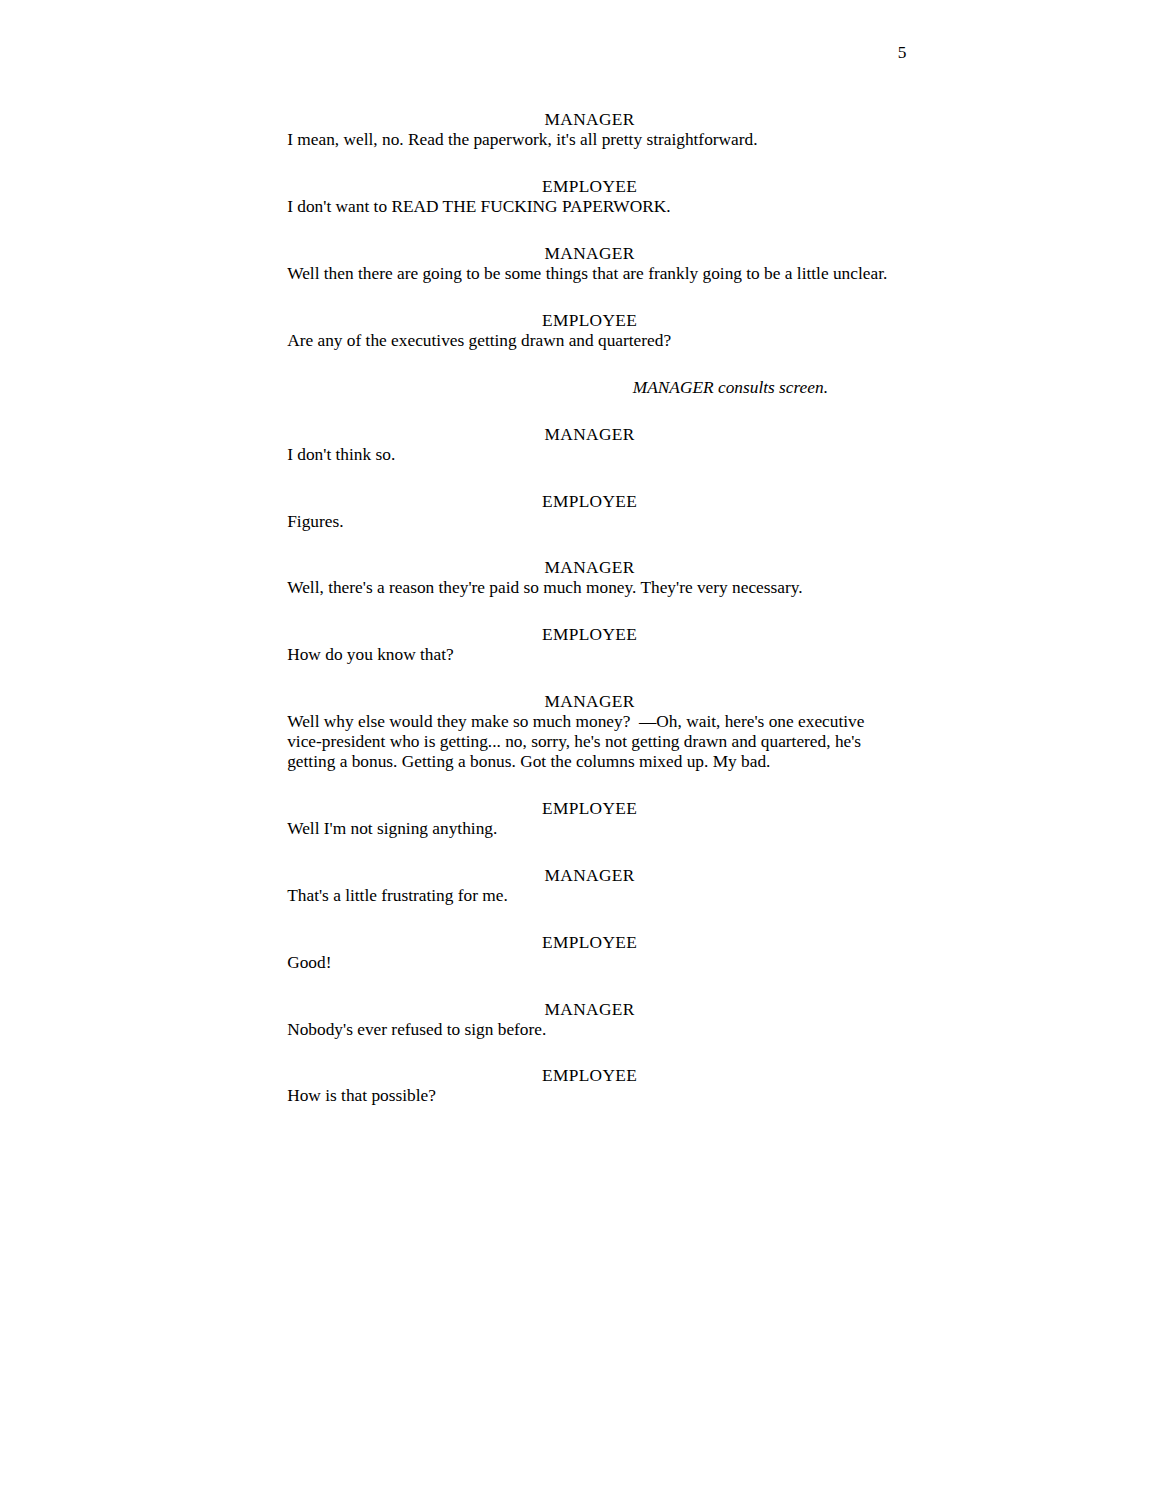5
MANAGER
I mean, well, no. Read the paperwork, it's all pretty straightforward.
EMPLOYEE
I don't want to READ THE FUCKING PAPERWORK.
MANAGER
Well then there are going to be some things that are frankly going to be a little unclear.
EMPLOYEE
Are any of the executives getting drawn and quartered?
MANAGER consults screen.
MANAGER
I don't think so.
EMPLOYEE
Figures.
MANAGER
Well, there's a reason they're paid so much money. They're very necessary.
EMPLOYEE
How do you know that?
MANAGER
Well why else would they make so much money? —Oh, wait, here's one executive vice-president who is getting... no, sorry, he's not getting drawn and quartered, he's getting a bonus. Getting a bonus. Got the columns mixed up. My bad.
EMPLOYEE
Well I'm not signing anything.
MANAGER
That's a little frustrating for me.
EMPLOYEE
Good!
MANAGER
Nobody's ever refused to sign before.
EMPLOYEE
How is that possible?